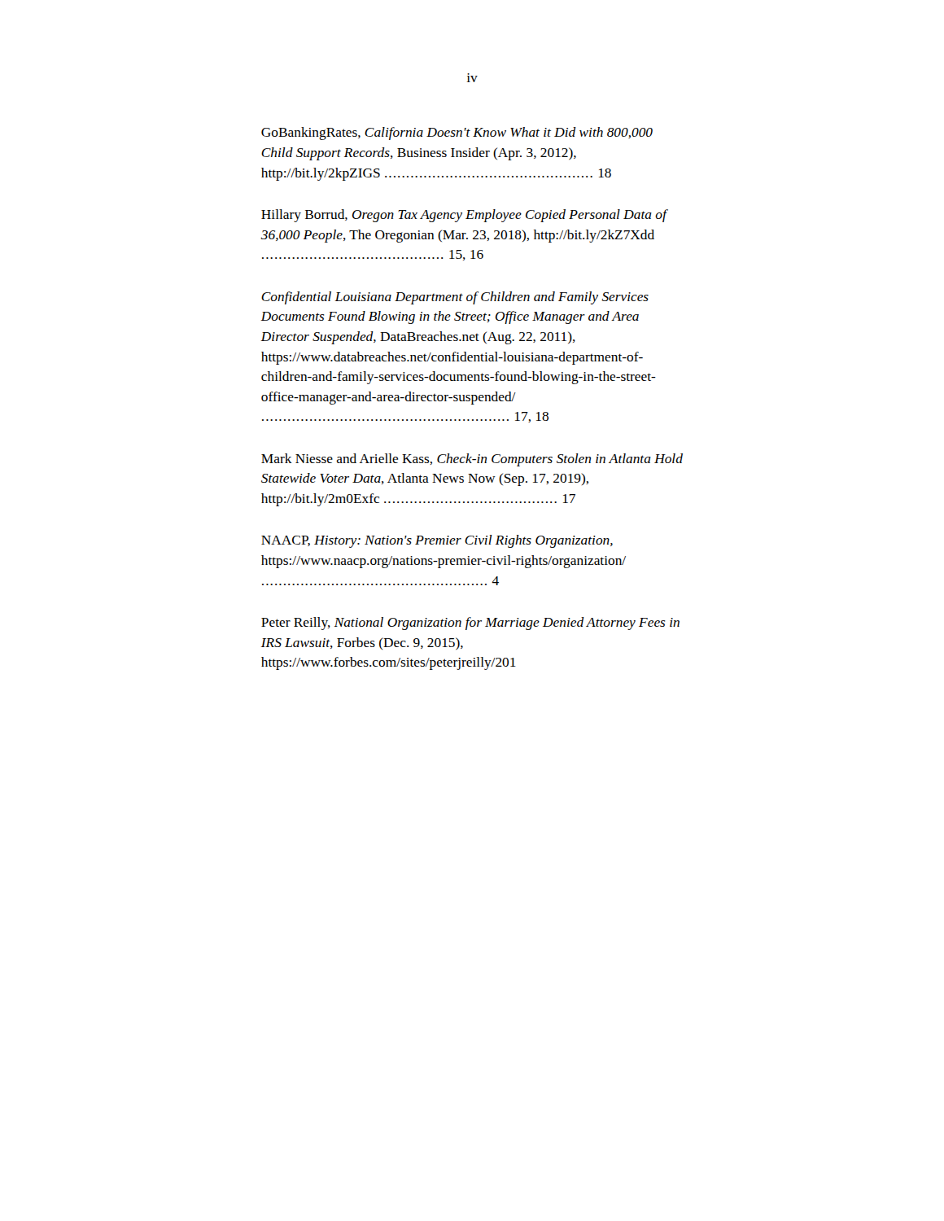iv
GoBankingRates, California Doesn't Know What it Did with 800,000 Child Support Records, Business Insider (Apr. 3, 2012), http://bit.ly/2kpZIGS ................................................ 18
Hillary Borrud, Oregon Tax Agency Employee Copied Personal Data of 36,000 People, The Oregonian (Mar. 23, 2018), http://bit.ly/2kZ7Xdd .......................................... 15, 16
Confidential Louisiana Department of Children and Family Services Documents Found Blowing in the Street; Office Manager and Area Director Suspended, DataBreaches.net (Aug. 22, 2011), https://www.databreaches.net/confidential-louisiana-department-of-children-and-family-services-documents-found-blowing-in-the-street-office-manager-and-area-director-suspended/ ......................................................... 17, 18
Mark Niesse and Arielle Kass, Check-in Computers Stolen in Atlanta Hold Statewide Voter Data, Atlanta News Now (Sep. 17, 2019), http://bit.ly/2m0Exfc ........................................ 17
NAACP, History: Nation's Premier Civil Rights Organization, https://www.naacp.org/nations-premier-civil-rights/organization/ .................................................... 4
Peter Reilly, National Organization for Marriage Denied Attorney Fees in IRS Lawsuit, Forbes (Dec. 9, 2015), https://www.forbes.com/sites/peterjreilly/201